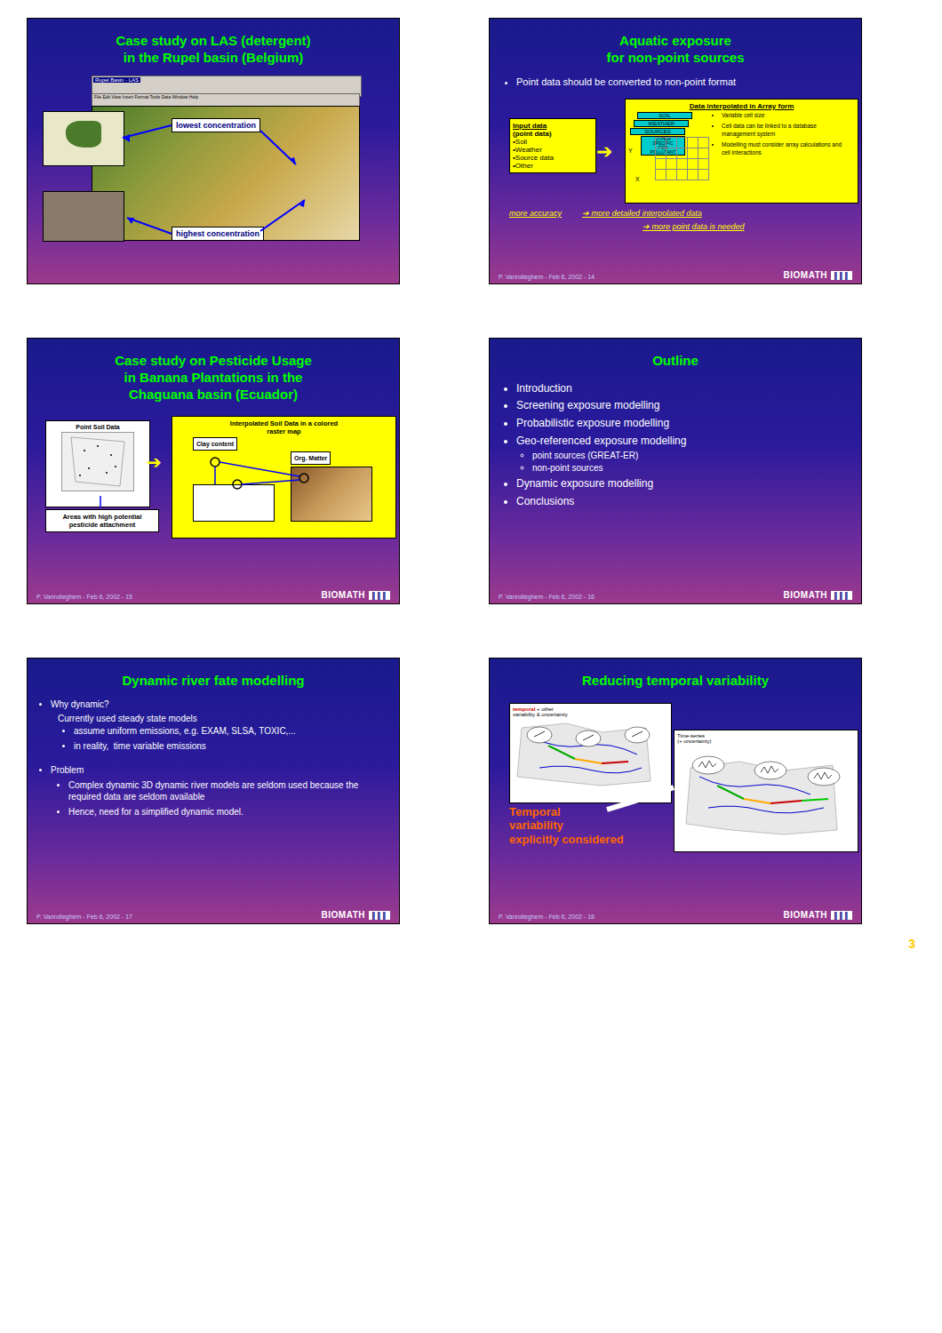Case study on LAS (detergent)
in the Rupel basin (Belgium)
Rupel Basin - LAS
File Edit View Insert Format Tools Data Window Help
lowest concentration
highest concentration
Aquatic exposure
for non-point sources
Point data should be converted to non-point format
Input data
(point data)
•Soil
•Weather
•Source data
•Other
➔
Data interpolated in Array form
SOIL
WEATHER
SOURCES
OTHER
SPECIFIC
FOR
POLLUTANT
X
Y
Variable cell size
Cell data can be linked to a database management system
Modelling must consider array calculations and cell interactions
more accuracy ➔ more detailed interpolated data
➔ more point data is needed
P. Vanrolleghem - Feb 6, 2002 - 14 BIOMATH∥∥∥
Case study on Pesticide Usage
in Banana Plantations in the
Chaguana basin (Ecuador)
Point Soil Data
➔
Interpolated Soil Data in a colored
raster map
Clay content
Org. Matter
Areas with high potential
pesticide attachment
P. Vanrolleghem - Feb 6, 2002 - 15 BIOMATH∥∥∥
Outline
Introduction
Screening exposure modelling
Probabilistic exposure modelling
Geo-referenced exposure modelling
point sources (GREAT-ER)
non-point sources
Dynamic exposure modelling
Conclusions
P. Vanrolleghem - Feb 6, 2002 - 16 BIOMATH∥∥∥
Dynamic river fate modelling
Why dynamic?
Currently used steady state models
assume uniform emissions, e.g. EXAM, SLSA, TOXIC,...
in reality, time variable emissions
Problem
Complex dynamic 3D dynamic river models are seldom used because the required data are seldom available
Hence, need for a simplified dynamic model.
P. Vanrolleghem - Feb 6, 2002 - 17 BIOMATH∥∥∥
Reducing temporal variability
temporal + other
variability & uncertainty
Time-series
(+ uncertainty)
Temporal
variability
explicitly considered
P. Vanrolleghem - Feb 6, 2002 - 18 BIOMATH∥∥∥
3